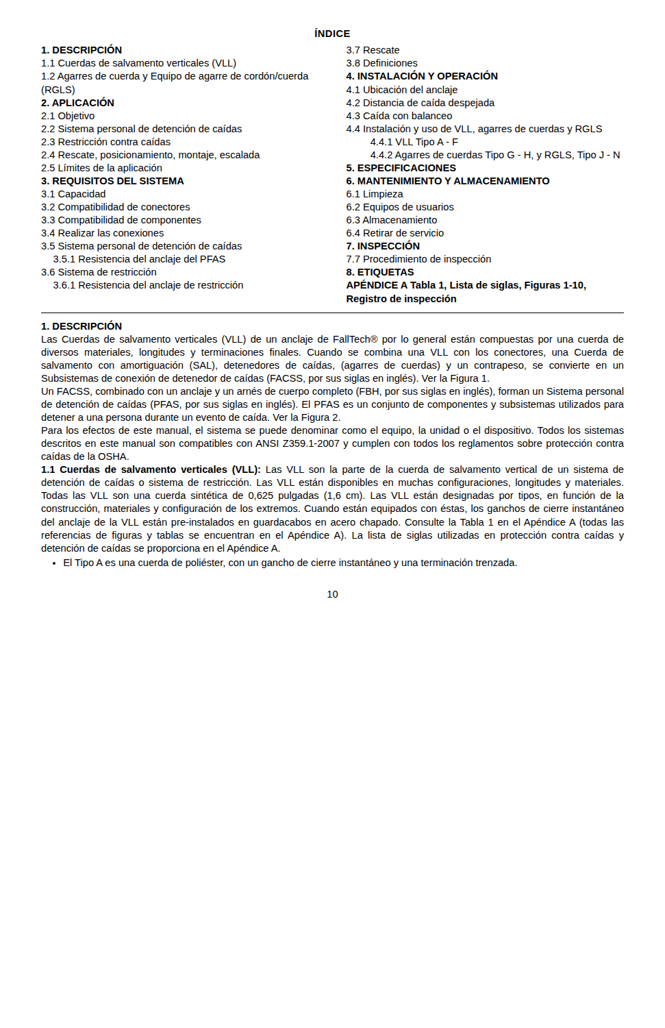ÍNDICE
1. DESCRIPCIÓN
1.1 Cuerdas de salvamento verticales (VLL)
1.2 Agarres de cuerda y Equipo de agarre de cordón/cuerda (RGLS)
2. APLICACIÓN
2.1 Objetivo
2.2 Sistema personal de detención de caídas
2.3 Restricción contra caídas
2.4 Rescate, posicionamiento, montaje, escalada
2.5 Límites de la aplicación
3. REQUISITOS DEL SISTEMA
3.1 Capacidad
3.2 Compatibilidad de conectores
3.3 Compatibilidad de componentes
3.4 Realizar las conexiones
3.5 Sistema personal de detención de caídas
3.5.1 Resistencia del anclaje del PFAS
3.6 Sistema de restricción
3.6.1 Resistencia del anclaje de restricción
3.7 Rescate
3.8 Definiciones
4. INSTALACIÓN Y OPERACIÓN
4.1 Ubicación del anclaje
4.2 Distancia de caída despejada
4.3 Caída con balanceo
4.4 Instalación y uso de VLL, agarres de cuerdas y RGLS
4.4.1 VLL Tipo A - F
4.4.2 Agarres de cuerdas Tipo G - H, y RGLS, Tipo J - N
5. ESPECIFICACIONES
6. MANTENIMIENTO Y ALMACENAMIENTO
6.1 Limpieza
6.2 Equipos de usuarios
6.3 Almacenamiento
6.4 Retirar de servicio
7. INSPECCIÓN
7.7 Procedimiento de inspección
8. ETIQUETAS
APÉNDICE A Tabla 1, Lista de siglas, Figuras 1-10, Registro de inspección
1. DESCRIPCIÓN
Las Cuerdas de salvamento verticales (VLL) de un anclaje de FallTech® por lo general están compuestas por una cuerda de diversos materiales, longitudes y terminaciones finales. Cuando se combina una VLL con los conectores, una Cuerda de salvamento con amortiguación (SAL), detenedores de caídas, (agarres de cuerdas) y un contrapeso, se convierte en un Subsistemas de conexión de detenedor de caídas (FACSS, por sus siglas en inglés). Ver la Figura 1.
Un FACSS, combinado con un anclaje y un arnés de cuerpo completo (FBH, por sus siglas en inglés), forman un Sistema personal de detención de caídas (PFAS, por sus siglas en inglés). El PFAS es un conjunto de componentes y subsistemas utilizados para detener a una persona durante un evento de caída. Ver la Figura 2.
Para los efectos de este manual, el sistema se puede denominar como el equipo, la unidad o el dispositivo. Todos los sistemas descritos en este manual son compatibles con ANSI Z359.1-2007 y cumplen con todos los reglamentos sobre protección contra caídas de la OSHA.
1.1 Cuerdas de salvamento verticales (VLL): Las VLL son la parte de la cuerda de salvamento vertical de un sistema de detención de caídas o sistema de restricción. Las VLL están disponibles en muchas configuraciones, longitudes y materiales. Todas las VLL son una cuerda sintética de 0,625 pulgadas (1,6 cm). Las VLL están designadas por tipos, en función de la construcción, materiales y configuración de los extremos. Cuando están equipados con éstas, los ganchos de cierre instantáneo del anclaje de la VLL están pre-instalados en guardacabos en acero chapado. Consulte la Tabla 1 en el Apéndice A (todas las referencias de figuras y tablas se encuentran en el Apéndice A). La lista de siglas utilizadas en protección contra caídas y detención de caídas se proporciona en el Apéndice A.
El Tipo A es una cuerda de poliéster, con un gancho de cierre instantáneo y una terminación trenzada.
10